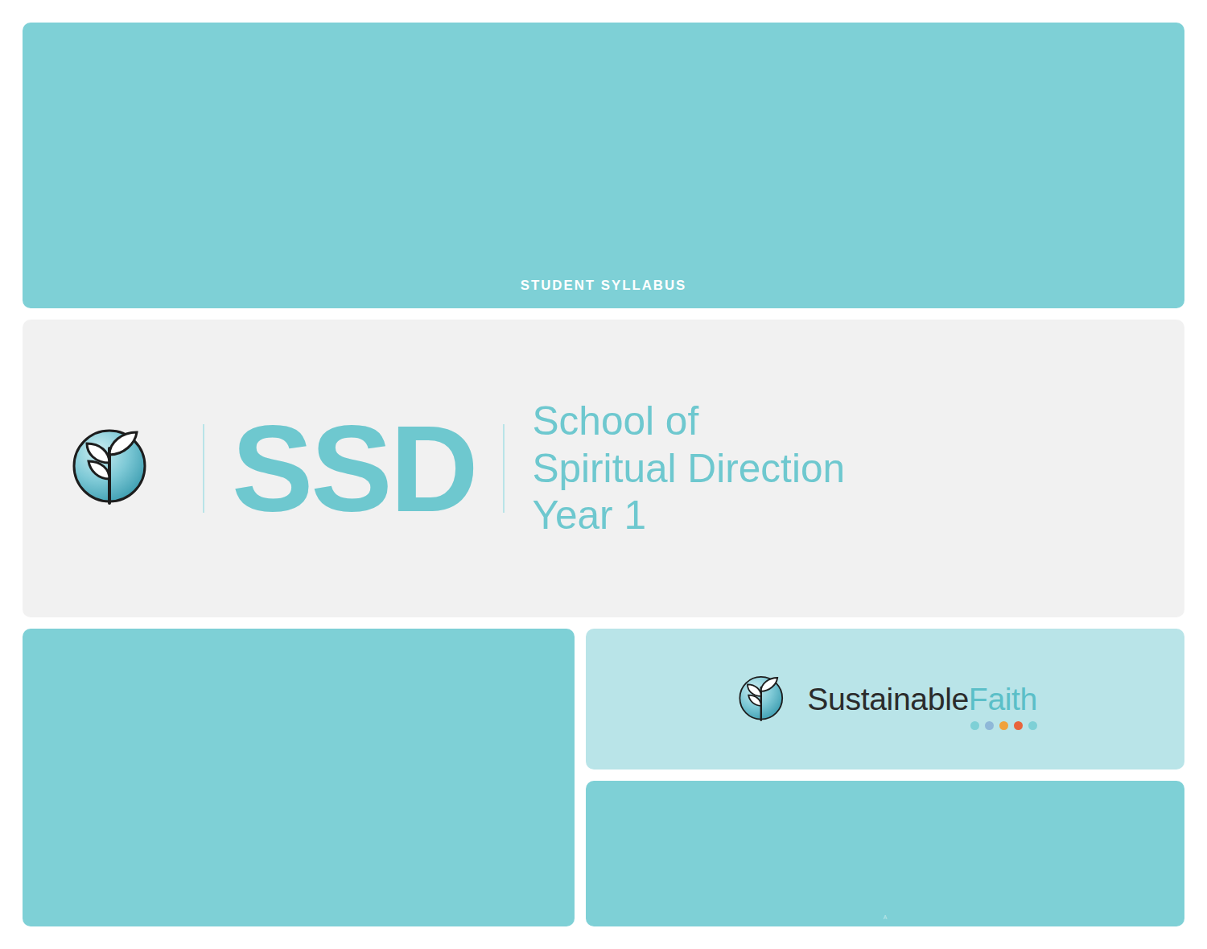Student Syllabus
SSD
School of
Spiritual Direction
Year 1
SustainableFaith
A